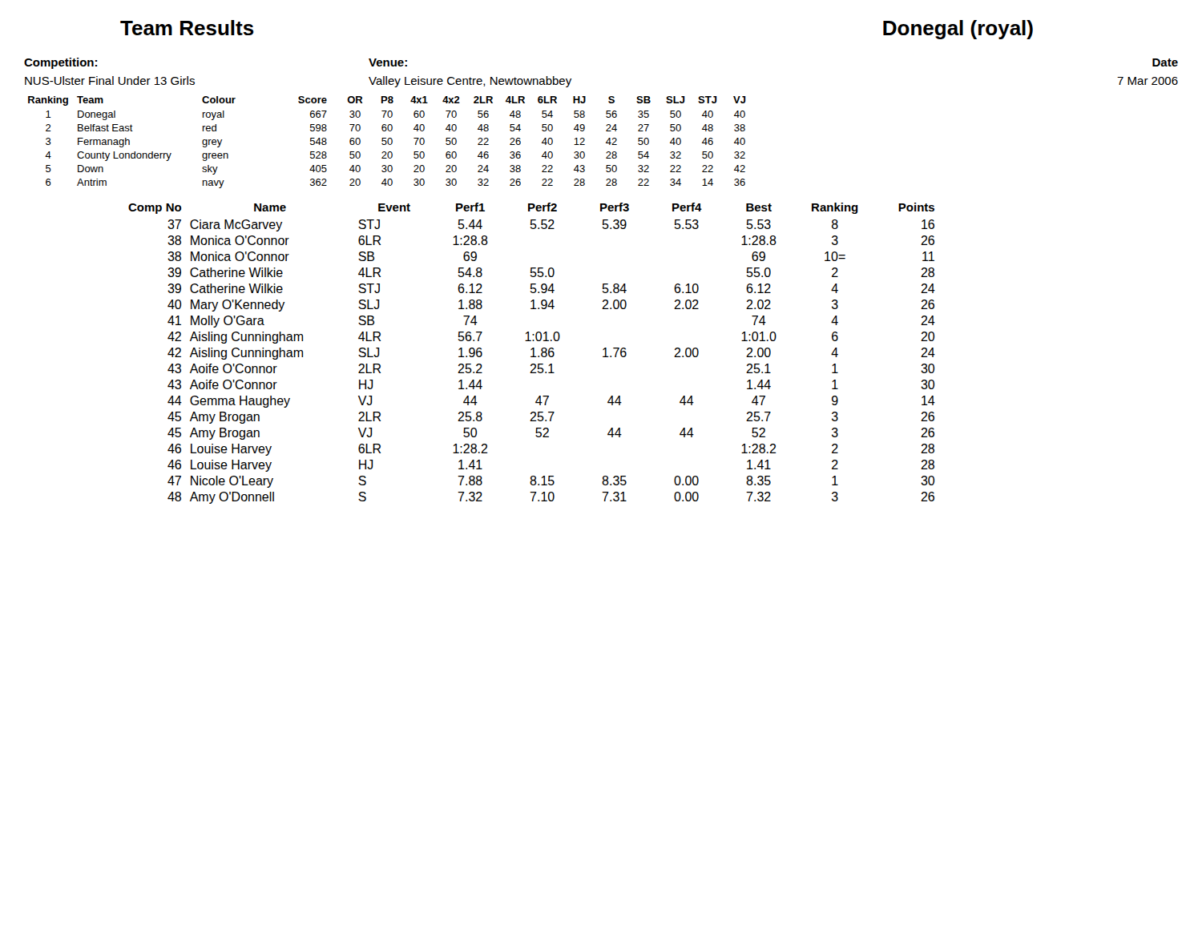Team Results
Donegal (royal)
Competition:
Venue:
Date
NUS-Ulster Final Under 13 Girls
Valley Leisure Centre, Newtownabbey
7 Mar 2006
| Ranking | Team | Colour | Score | OR | P8 | 4x1 | 4x2 | 2LR | 4LR | 6LR | HJ | S | SB | SLJ | STJ | VJ |
| --- | --- | --- | --- | --- | --- | --- | --- | --- | --- | --- | --- | --- | --- | --- | --- | --- |
| 1 | Donegal | royal | 667 | 30 | 70 | 60 | 70 | 56 | 48 | 54 | 58 | 56 | 35 | 50 | 40 | 40 |
| 2 | Belfast East | red | 598 | 70 | 60 | 40 | 40 | 48 | 54 | 50 | 49 | 24 | 27 | 50 | 48 | 38 |
| 3 | Fermanagh | grey | 548 | 60 | 50 | 70 | 50 | 22 | 26 | 40 | 12 | 42 | 50 | 40 | 46 | 40 |
| 4 | County Londonderry | green | 528 | 50 | 20 | 50 | 60 | 46 | 36 | 40 | 30 | 28 | 54 | 32 | 50 | 32 |
| 5 | Down | sky | 405 | 40 | 30 | 20 | 20 | 24 | 38 | 22 | 43 | 50 | 32 | 22 | 22 | 42 |
| 6 | Antrim | navy | 362 | 20 | 40 | 30 | 30 | 32 | 26 | 22 | 28 | 28 | 22 | 34 | 14 | 36 |
| Comp No | Name | Event | Perf1 | Perf2 | Perf3 | Perf4 | Best | Ranking | Points |
| --- | --- | --- | --- | --- | --- | --- | --- | --- | --- |
| 37 | Ciara McGarvey | STJ | 5.44 | 5.52 | 5.39 | 5.53 | 5.53 | 8 | 16 |
| 38 | Monica O'Connor | 6LR | 1:28.8 | | | | 1:28.8 | 3 | 26 |
| 38 | Monica O'Connor | SB | 69 | | | | 69 | 10= | 11 |
| 39 | Catherine Wilkie | 4LR | 54.8 | 55.0 | | | 55.0 | 2 | 28 |
| 39 | Catherine Wilkie | STJ | 6.12 | 5.94 | 5.84 | 6.10 | 6.12 | 4 | 24 |
| 40 | Mary O'Kennedy | SLJ | 1.88 | 1.94 | 2.00 | 2.02 | 2.02 | 3 | 26 |
| 41 | Molly O'Gara | SB | 74 | | | | 74 | 4 | 24 |
| 42 | Aisling Cunningham | 4LR | 56.7 | 1:01.0 | | | 1:01.0 | 6 | 20 |
| 42 | Aisling Cunningham | SLJ | 1.96 | 1.86 | 1.76 | 2.00 | 2.00 | 4 | 24 |
| 43 | Aoife O'Connor | 2LR | 25.2 | 25.1 | | | 25.1 | 1 | 30 |
| 43 | Aoife O'Connor | HJ | 1.44 | | | | 1.44 | 1 | 30 |
| 44 | Gemma Haughey | VJ | 44 | 47 | 44 | 44 | 47 | 9 | 14 |
| 45 | Amy Brogan | 2LR | 25.8 | 25.7 | | | 25.7 | 3 | 26 |
| 45 | Amy Brogan | VJ | 50 | 52 | 44 | 44 | 52 | 3 | 26 |
| 46 | Louise Harvey | 6LR | 1:28.2 | | | | 1:28.2 | 2 | 28 |
| 46 | Louise Harvey | HJ | 1.41 | | | | 1.41 | 2 | 28 |
| 47 | Nicole O'Leary | S | 7.88 | 8.15 | 8.35 | 0.00 | 8.35 | 1 | 30 |
| 48 | Amy O'Donnell | S | 7.32 | 7.10 | 7.31 | 0.00 | 7.32 | 3 | 26 |